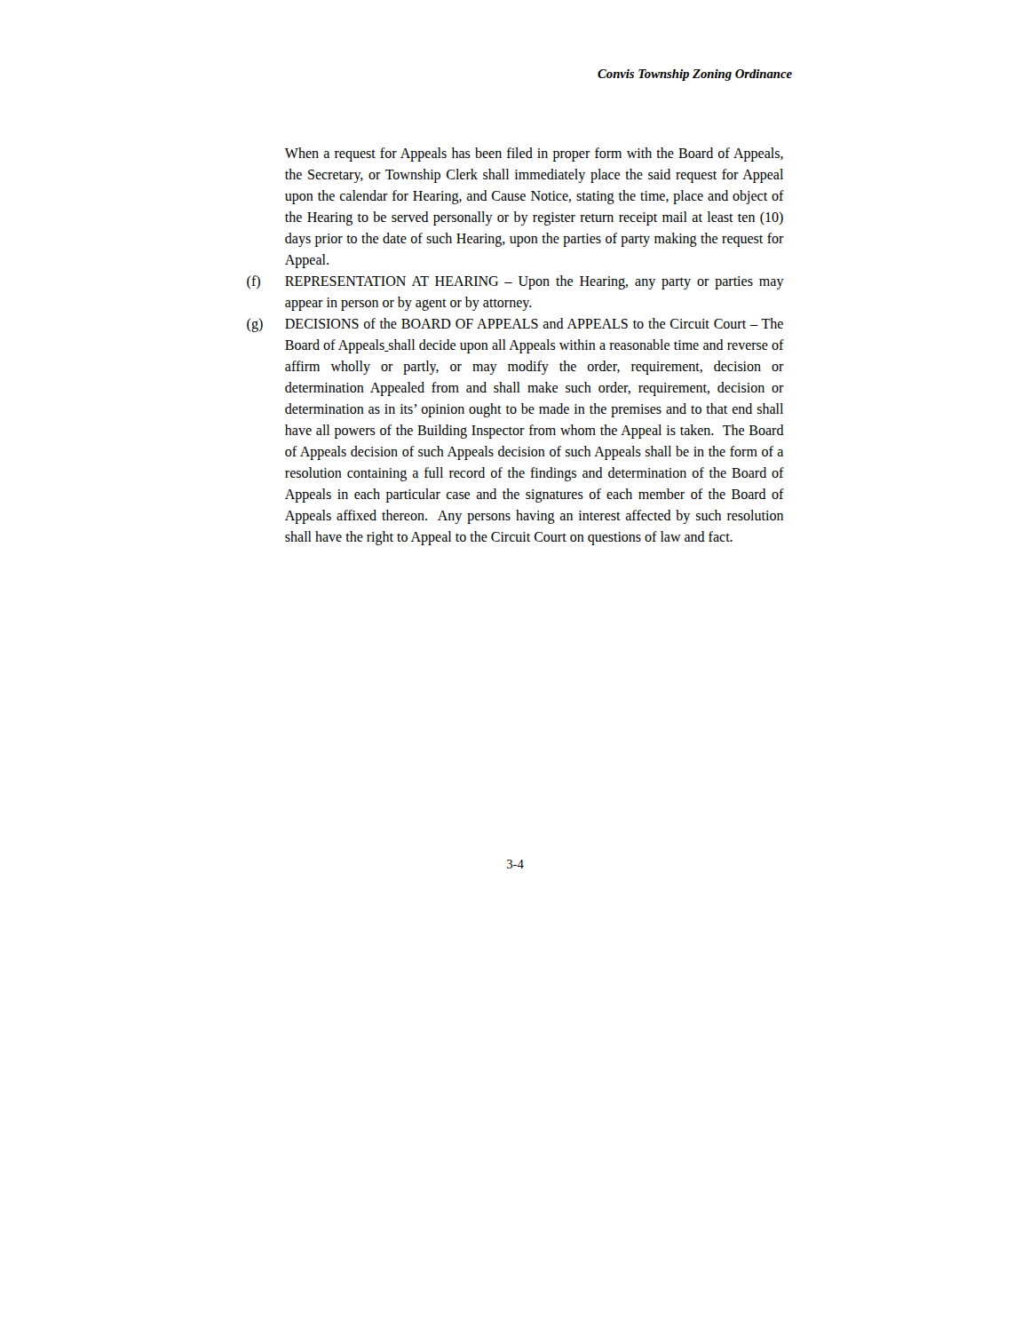Convis Township Zoning Ordinance
When a request for Appeals has been filed in proper form with the Board of Appeals, the Secretary, or Township Clerk shall immediately place the said request for Appeal upon the calendar for Hearing, and Cause Notice, stating the time, place and object of the Hearing to be served personally or by register return receipt mail at least ten (10) days prior to the date of such Hearing, upon the parties of party making the request for Appeal.
(f) REPRESENTATION AT HEARING – Upon the Hearing, any party or parties may appear in person or by agent or by attorney.
(g) DECISIONS of the BOARD OF APPEALS and APPEALS to the Circuit Court – The Board of Appeals shall decide upon all Appeals within a reasonable time and reverse of affirm wholly or partly, or may modify the order, requirement, decision or determination Appealed from and shall make such order, requirement, decision or determination as in its’ opinion ought to be made in the premises and to that end shall have all powers of the Building Inspector from whom the Appeal is taken. The Board of Appeals decision of such Appeals decision of such Appeals shall be in the form of a resolution containing a full record of the findings and determination of the Board of Appeals in each particular case and the signatures of each member of the Board of Appeals affixed thereon. Any persons having an interest affected by such resolution shall have the right to Appeal to the Circuit Court on questions of law and fact.
3-4